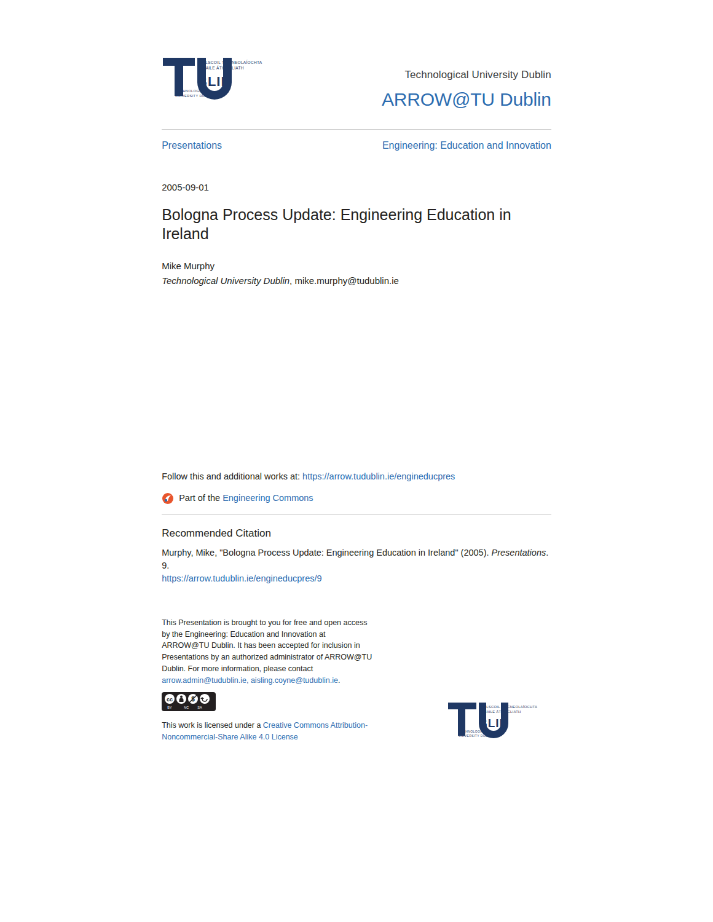OLLSCOIL TEICNEOLAÍOCHTA BHAILE ÁTHA CLIATH BLIN TECHNOLOGICAL UNIVERSITY DUBLIN
Technological University Dublin
ARROW@TU Dublin
Presentations
Engineering: Education and Innovation
2005-09-01
Bologna Process Update: Engineering Education in Ireland
Mike Murphy
Technological University Dublin, mike.murphy@tudublin.ie
Follow this and additional works at: https://arrow.tudublin.ie/engineducpres
Part of the Engineering Commons
Recommended Citation
Murphy, Mike, "Bologna Process Update: Engineering Education in Ireland" (2005). Presentations. 9.
https://arrow.tudublin.ie/engineducpres/9
This Presentation is brought to you for free and open access by the Engineering: Education and Innovation at ARROW@TU Dublin. It has been accepted for inclusion in Presentations by an authorized administrator of ARROW@TU Dublin. For more information, please contact arrow.admin@tudublin.ie, aisling.coyne@tudublin.ie.
cc $ BY NC SA
This work is licensed under a Creative Commons Attribution-Noncommercial-Share Alike 4.0 License
OLLSCOIL TEICNEOLAÍOCHTA BHAILE ÁTHA CLIATH BLIN TECHNOLOGICAL UNIVERSITY DUBLIN